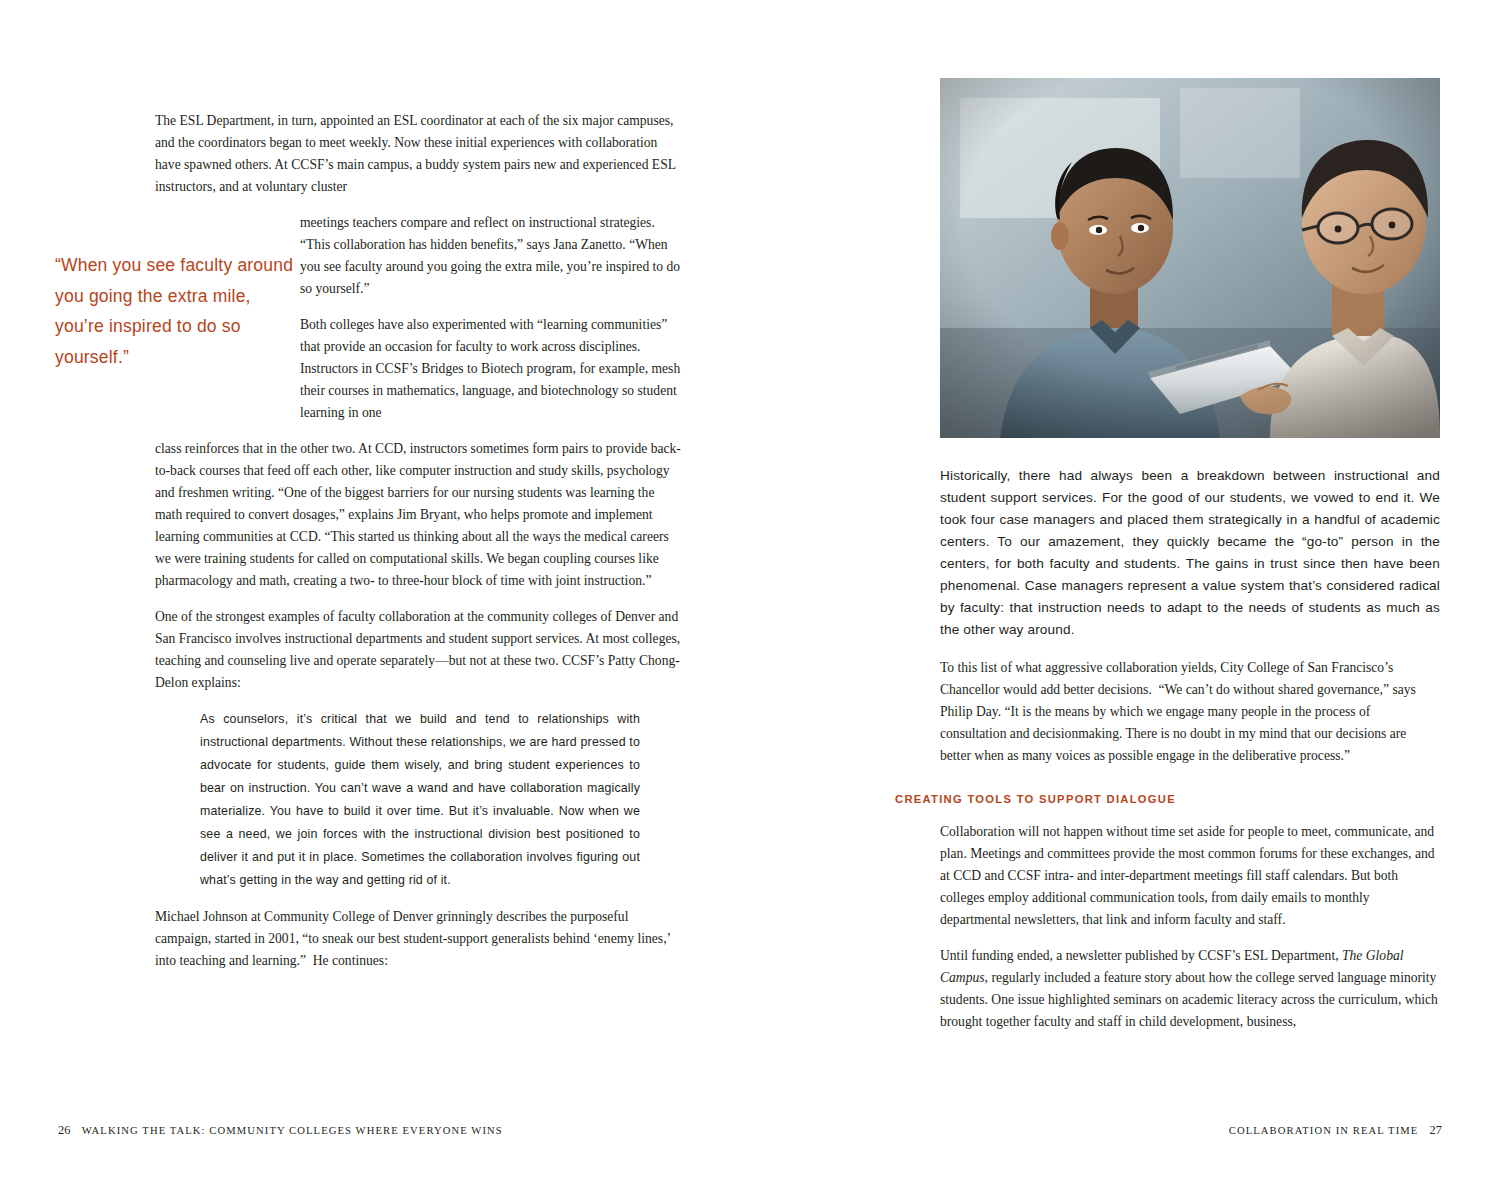“When you see faculty around you going the extra mile, you’re inspired to do so yourself.”
The ESL Department, in turn, appointed an ESL coordinator at each of the six major campuses, and the coordinators began to meet weekly. Now these initial experiences with collaboration have spawned others. At CCSF’s main campus, a buddy system pairs new and experienced ESL instructors, and at voluntary cluster
meetings teachers compare and reflect on instructional strategies. “This collaboration has hidden benefits,” says Jana Zanetto. “When you see faculty around you going the extra mile, you’re inspired to do so yourself.”
Both colleges have also experimented with “learning communities” that provide an occasion for faculty to work across disciplines. Instructors in CCSF’s Bridges to Biotech program, for example, mesh their courses in mathematics, language, and biotechnology so student learning in one
class reinforces that in the other two. At CCD, instructors sometimes form pairs to provide back-to-back courses that feed off each other, like computer instruction and study skills, psychology and freshmen writing. “One of the biggest barriers for our nursing students was learning the math required to convert dosages,” explains Jim Bryant, who helps promote and implement learning communities at CCD. “This started us thinking about all the ways the medical careers we were training students for called on computational skills. We began coupling courses like pharmacology and math, creating a two- to three-hour block of time with joint instruction.”
One of the strongest examples of faculty collaboration at the community colleges of Denver and San Francisco involves instructional departments and student support services. At most colleges, teaching and counseling live and operate separately—but not at these two. CCSF’s Patty Chong-Delon explains:
As counselors, it’s critical that we build and tend to relationships with instructional departments. Without these relationships, we are hard pressed to advocate for students, guide them wisely, and bring student experiences to bear on instruction. You can’t wave a wand and have collaboration magically materialize. You have to build it over time. But it’s invaluable. Now when we see a need, we join forces with the instructional division best positioned to deliver it and put it in place. Sometimes the collaboration involves figuring out what’s getting in the way and getting rid of it.
Michael Johnson at Community College of Denver grinningly describes the purposeful campaign, started in 2001, “to sneak our best student-support generalists behind ‘enemy lines,’ into teaching and learning.” He continues:
26 Walking the Talk: Community Colleges Where Everyone Wins
Historically, there had always been a breakdown between instructional and student support services. For the good of our students, we vowed to end it. We took four case managers and placed them strategically in a handful of academic centers. To our amazement, they quickly became the “go-to” person in the centers, for both faculty and students. The gains in trust since then have been phenomenal. Case managers represent a value system that’s considered radical by faculty: that instruction needs to adapt to the needs of students as much as the other way around.
To this list of what aggressive collaboration yields, City College of San Francisco’s Chancellor would add better decisions. “We can’t do without shared governance,” says Philip Day. “It is the means by which we engage many people in the process of consultation and decisionmaking. There is no doubt in my mind that our decisions are better when as many voices as possible engage in the deliberative process.”
Creating Tools to Support Dialogue
Collaboration will not happen without time set aside for people to meet, communicate, and plan. Meetings and committees provide the most common forums for these exchanges, and at CCD and CCSF intra- and inter-department meetings fill staff calendars. But both colleges employ additional communication tools, from daily emails to monthly departmental newsletters, that link and inform faculty and staff.
Until funding ended, a newsletter published by CCSF’s ESL Department, The Global Campus, regularly included a feature story about how the college served language minority students. One issue highlighted seminars on academic literacy across the curriculum, which brought together faculty and staff in child development, business,
Collaboration in Real Time 27